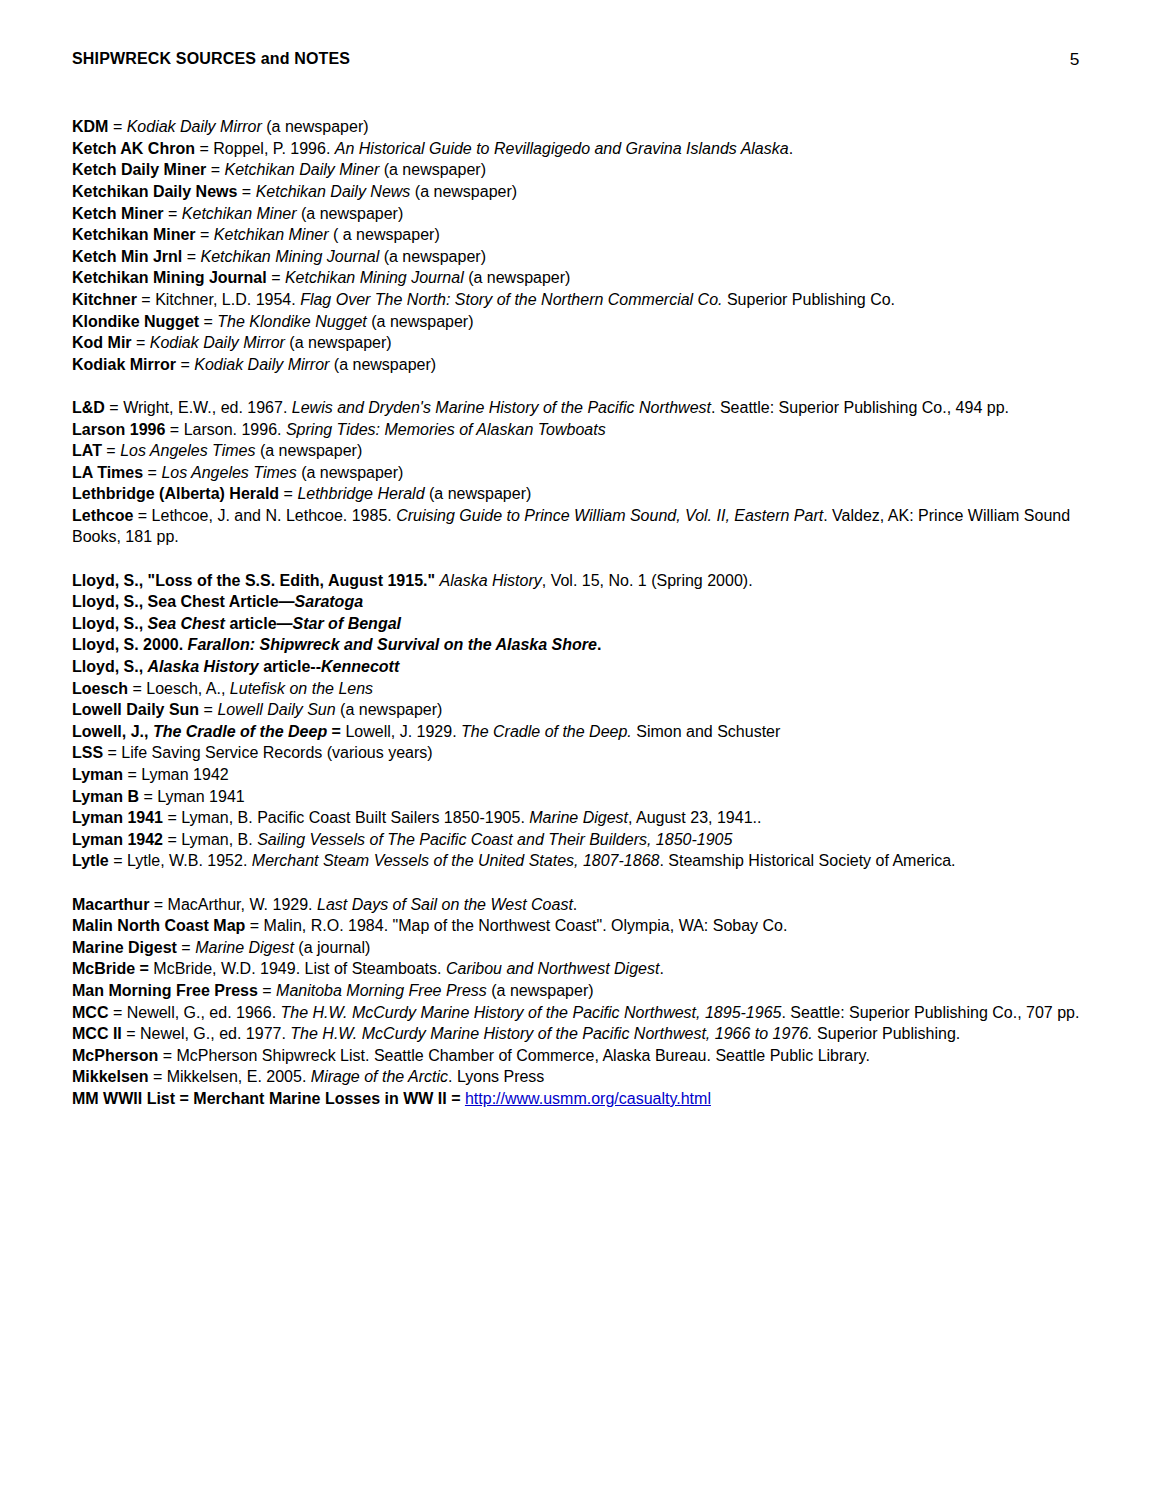SHIPWRECK SOURCES and NOTES
5
KDM = Kodiak Daily Mirror (a newspaper)
Ketch AK Chron = Roppel, P. 1996. An Historical Guide to Revillagigedo and Gravina Islands Alaska.
Ketch Daily Miner = Ketchikan Daily Miner (a newspaper)
Ketchikan Daily News = Ketchikan Daily News (a newspaper)
Ketch Miner = Ketchikan Miner (a newspaper)
Ketchikan Miner = Ketchikan Miner ( a newspaper)
Ketch Min Jrnl = Ketchikan Mining Journal (a newspaper)
Ketchikan Mining Journal = Ketchikan Mining Journal (a newspaper)
Kitchner = Kitchner, L.D. 1954. Flag Over The North: Story of the Northern Commercial Co. Superior Publishing Co.
Klondike Nugget = The Klondike Nugget (a newspaper)
Kod Mir = Kodiak Daily Mirror (a newspaper)
Kodiak Mirror = Kodiak Daily Mirror (a newspaper)
L&D = Wright, E.W., ed. 1967. Lewis and Dryden's Marine History of the Pacific Northwest. Seattle: Superior Publishing Co., 494 pp.
Larson 1996 = Larson. 1996. Spring Tides: Memories of Alaskan Towboats
LAT = Los Angeles Times (a newspaper)
LA Times = Los Angeles Times (a newspaper)
Lethbridge (Alberta) Herald = Lethbridge Herald (a newspaper)
Lethcoe = Lethcoe, J. and N. Lethcoe. 1985. Cruising Guide to Prince William Sound, Vol. II, Eastern Part. Valdez, AK: Prince William Sound Books, 181 pp.
Lloyd, S., "Loss of the S.S. Edith, August 1915." Alaska History, Vol. 15, No. 1 (Spring 2000).
Lloyd, S., Sea Chest Article—Saratoga
Lloyd, S., Sea Chest article—Star of Bengal
Lloyd, S. 2000. Farallon: Shipwreck and Survival on the Alaska Shore.
Lloyd, S., Alaska History article--Kennecott
Loesch = Loesch, A., Lutefisk on the Lens
Lowell Daily Sun = Lowell Daily Sun (a newspaper)
Lowell, J., The Cradle of the Deep = Lowell, J. 1929. The Cradle of the Deep. Simon and Schuster
LSS = Life Saving Service Records (various years)
Lyman = Lyman 1942
Lyman B = Lyman 1941
Lyman 1941 = Lyman, B. Pacific Coast Built Sailers 1850-1905. Marine Digest, August 23, 1941..
Lyman 1942 = Lyman, B. Sailing Vessels of The Pacific Coast and Their Builders, 1850-1905
Lytle = Lytle, W.B. 1952. Merchant Steam Vessels of the United States, 1807-1868. Steamship Historical Society of America.
Macarthur = MacArthur, W. 1929. Last Days of Sail on the West Coast.
Malin North Coast Map = Malin, R.O. 1984. "Map of the Northwest Coast". Olympia, WA: Sobay Co.
Marine Digest = Marine Digest (a journal)
McBride = McBride, W.D. 1949. List of Steamboats. Caribou and Northwest Digest.
Man Morning Free Press = Manitoba Morning Free Press (a newspaper)
MCC = Newell, G., ed. 1966. The H.W. McCurdy Marine History of the Pacific Northwest, 1895-1965. Seattle: Superior Publishing Co., 707 pp.
MCC II = Newel, G., ed. 1977. The H.W. McCurdy Marine History of the Pacific Northwest, 1966 to 1976. Superior Publishing.
McPherson = McPherson Shipwreck List. Seattle Chamber of Commerce, Alaska Bureau. Seattle Public Library.
Mikkelsen = Mikkelsen, E. 2005. Mirage of the Arctic. Lyons Press
MM WWII List = Merchant Marine Losses in WW II = http://www.usmm.org/casualty.html